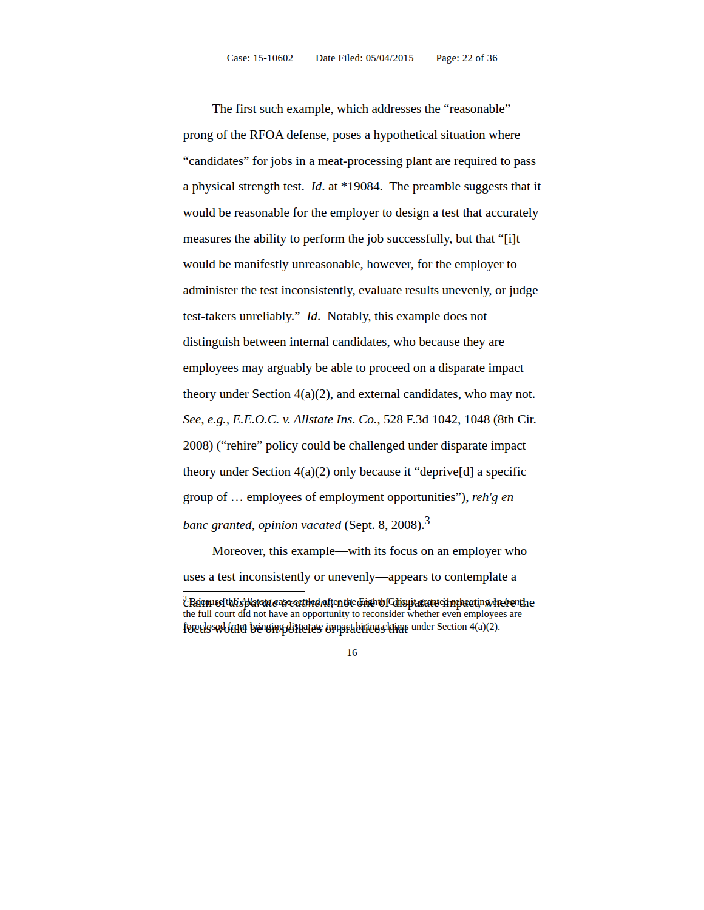Case: 15-10602 Date Filed: 05/04/2015 Page: 22 of 36
The first such example, which addresses the “reasonable” prong of the RFOA defense, poses a hypothetical situation where “candidates” for jobs in a meat-processing plant are required to pass a physical strength test. Id. at *19084. The preamble suggests that it would be reasonable for the employer to design a test that accurately measures the ability to perform the job successfully, but that “[i]t would be manifestly unreasonable, however, for the employer to administer the test inconsistently, evaluate results unevenly, or judge test-takers unreliably.” Id. Notably, this example does not distinguish between internal candidates, who because they are employees may arguably be able to proceed on a disparate impact theory under Section 4(a)(2), and external candidates, who may not. See, e.g., E.E.O.C. v. Allstate Ins. Co., 528 F.3d 1042, 1048 (8th Cir. 2008) (“rehire” policy could be challenged under disparate impact theory under Section 4(a)(2) only because it “deprive[d] a specific group of … employees of employment opportunities”), reh'g en banc granted, opinion vacated (Sept. 8, 2008).3
Moreover, this example—with its focus on an employer who uses a test inconsistently or unevenly—appears to contemplate a claim of disparate treatment, not one of disparate impact, where the focus would be on policies or practices that
3 Because the Allstate case settled after the Eighth Circuit granted rehearing en banc, the full court did not have an opportunity to reconsider whether even employees are foreclosed from bringing disparate impact hiring claims under Section 4(a)(2).
16